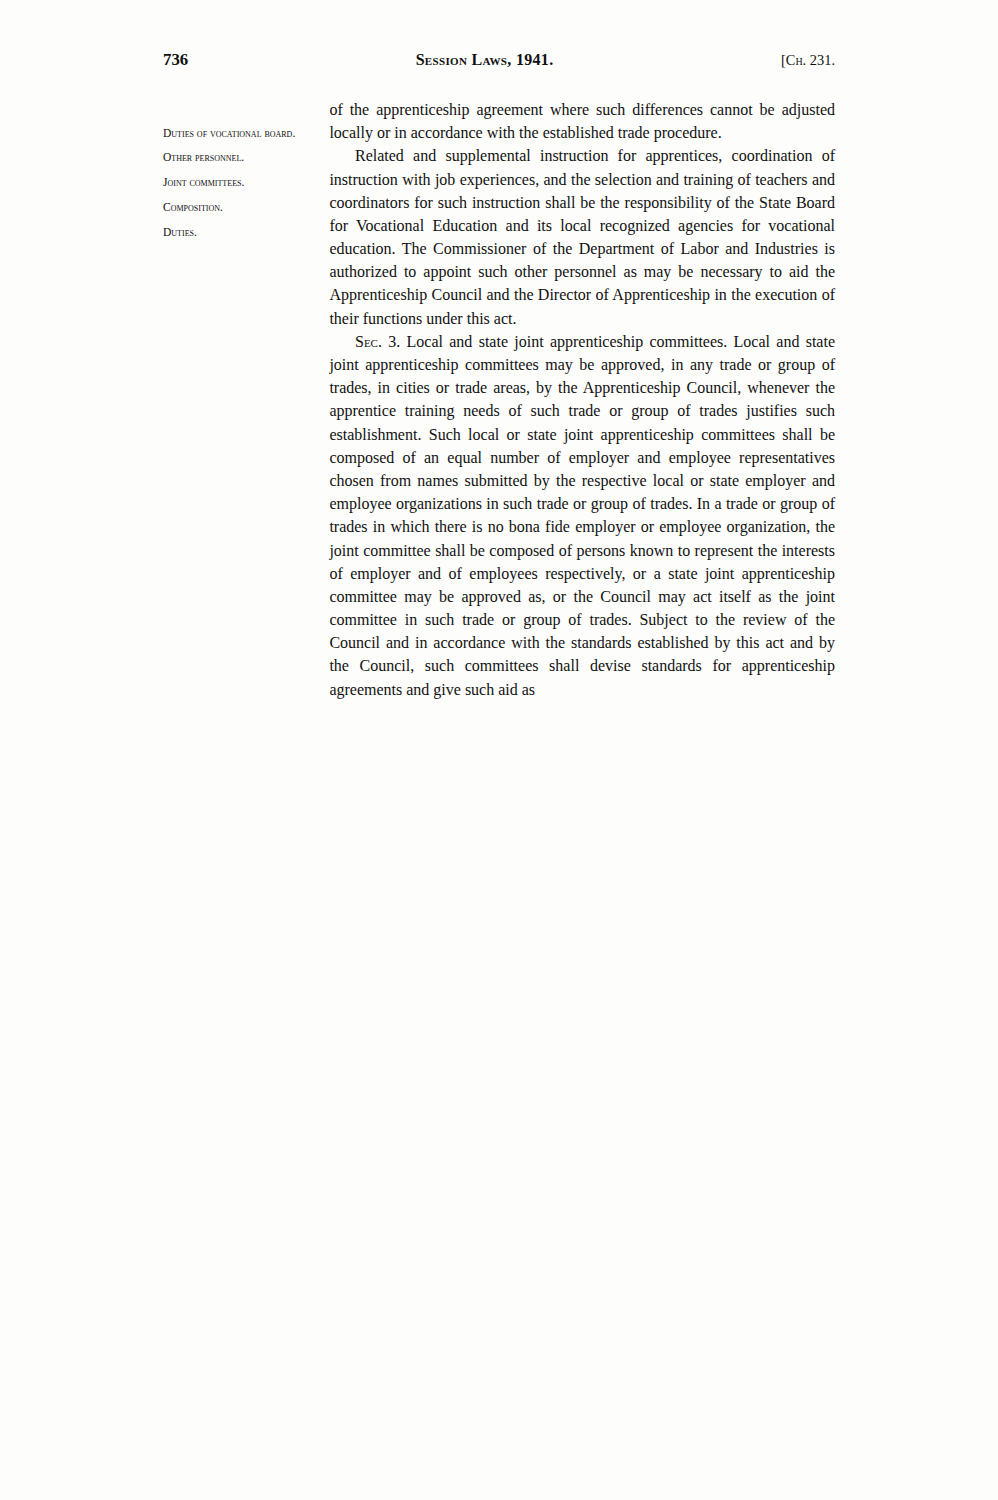736 Session Laws, 1941. [Ch. 231.
Duties of vocational board.
Other personnel.
Joint committees.
Composition.
Duties.
of the apprenticeship agreement where such differences cannot be adjusted locally or in accordance with the established trade procedure.
Related and supplemental instruction for apprentices, coordination of instruction with job experiences, and the selection and training of teachers and coordinators for such instruction shall be the responsibility of the State Board for Vocational Education and its local recognized agencies for vocational education. The Commissioner of the Department of Labor and Industries is authorized to appoint such other personnel as may be necessary to aid the Apprenticeship Council and the Director of Apprenticeship in the execution of their functions under this act.
Sec. 3. Local and state joint apprenticeship committees. Local and state joint apprenticeship committees may be approved, in any trade or group of trades, in cities or trade areas, by the Apprenticeship Council, whenever the apprentice training needs of such trade or group of trades justifies such establishment. Such local or state joint apprenticeship committees shall be composed of an equal number of employer and employee representatives chosen from names submitted by the respective local or state employer and employee organizations in such trade or group of trades. In a trade or group of trades in which there is no bona fide employer or employee organization, the joint committee shall be composed of persons known to represent the interests of employer and of employees respectively, or a state joint apprenticeship committee may be approved as, or the Council may act itself as the joint committee in such trade or group of trades. Subject to the review of the Council and in accordance with the standards established by this act and by the Council, such committees shall devise standards for apprenticeship agreements and give such aid as